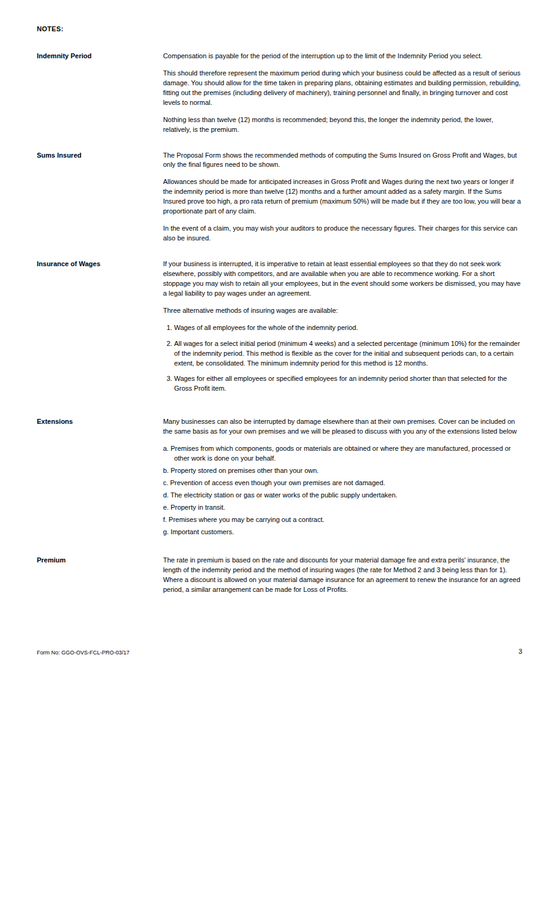NOTES:
| Indemnity Period | Compensation is payable for the period of the interruption up to the limit of the Indemnity Period you select. This should therefore represent the maximum period during which your business could be affected as a result of serious damage. You should allow for the time taken in preparing plans, obtaining estimates and building permission, rebuilding, fitting out the premises (including delivery of machinery), training personnel and finally, in bringing turnover and cost levels to normal. Nothing less than twelve (12) months is recommended; beyond this, the longer the indemnity period, the lower, relatively, is the premium. |
| Sums Insured | The Proposal Form shows the recommended methods of computing the Sums Insured on Gross Profit and Wages, but only the final figures need to be shown. Allowances should be made for anticipated increases in Gross Profit and Wages during the next two years or longer if the indemnity period is more than twelve (12) months and a further amount added as a safety margin. If the Sums Insured prove too high, a pro rata return of premium (maximum 50%) will be made but if they are too low, you will bear a proportionate part of any claim. In the event of a claim, you may wish your auditors to produce the necessary figures. Their charges for this service can also be insured. |
| Insurance of Wages | If your business is interrupted, it is imperative to retain at least essential employees so that they do not seek work elsewhere, possibly with competitors, and are available when you are able to recommence working. For a short stoppage you may wish to retain all your employees, but in the event should some workers be dismissed, you may have a legal liability to pay wages under an agreement. Three alternative methods of insuring wages are available: Wages of all employees for the whole of the indemnity period. All wages for a select initial period (minimum 4 weeks) and a selected percentage (minimum 10%) for the remainder of the indemnity period. This method is flexible as the cover for the initial and subsequent periods can, to a certain extent, be consolidated. The minimum indemnity period for this method is 12 months. Wages for either all employees or specified employees for an indemnity period shorter than that selected for the Gross Profit item. |
| Extensions | Many businesses can also be interrupted by damage elsewhere than at their own premises. Cover can be included on the same basis as for your own premises and we will be pleased to discuss with you any of the extensions listed below a. Premises from which components, goods or materials are obtained or where they are manufactured, processed or other work is done on your behalf. b. Property stored on premises other than your own. c. Prevention of access even though your own premises are not damaged. d. The electricity station or gas or water works of the public supply undertaken. e. Property in transit. f. Premises where you may be carrying out a contract. g. Important customers. |
| Premium | The rate in premium is based on the rate and discounts for your material damage fire and extra perils' insurance, the length of the indemnity period and the method of insuring wages (the rate for Method 2 and 3 being less than for 1). Where a discount is allowed on your material damage insurance for an agreement to renew the insurance for an agreed period, a similar arrangement can be made for Loss of Profits. |
Form No: GGO-OVS-FCL-PRO-03/17 3